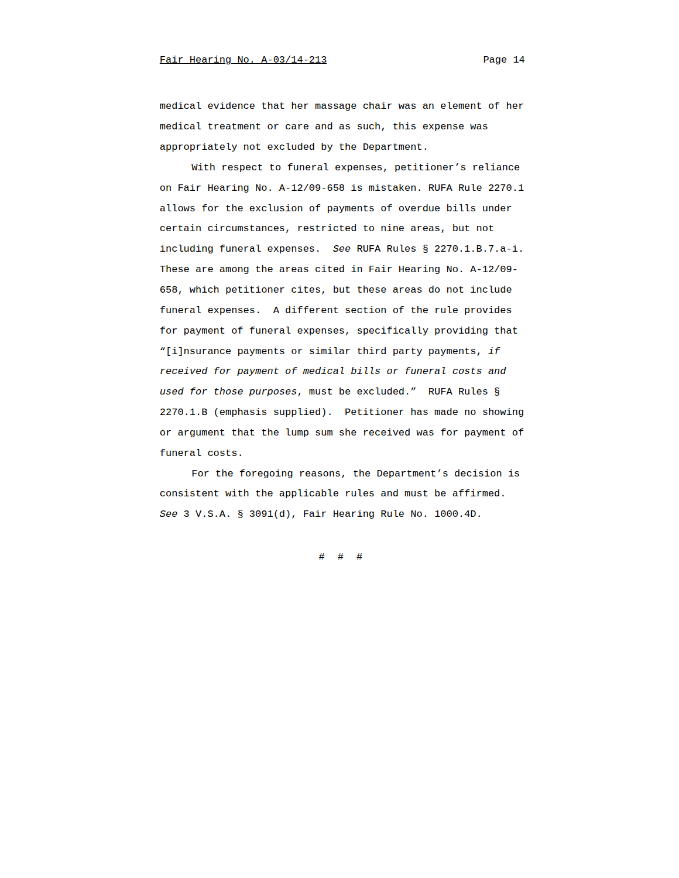Fair Hearing No. A-03/14-213 Page 14
medical evidence that her massage chair was an element of her medical treatment or care and as such, this expense was appropriately not excluded by the Department.
With respect to funeral expenses, petitioner’s reliance on Fair Hearing No. A-12/09-658 is mistaken. RUFA Rule 2270.1 allows for the exclusion of payments of overdue bills under certain circumstances, restricted to nine areas, but not including funeral expenses. See RUFA Rules § 2270.1.B.7.a-i. These are among the areas cited in Fair Hearing No. A-12/09-658, which petitioner cites, but these areas do not include funeral expenses. A different section of the rule provides for payment of funeral expenses, specifically providing that “[i]nsurance payments or similar third party payments, if received for payment of medical bills or funeral costs and used for those purposes, must be excluded.” RUFA Rules § 2270.1.B (emphasis supplied). Petitioner has made no showing or argument that the lump sum she received was for payment of funeral costs.
For the foregoing reasons, the Department’s decision is consistent with the applicable rules and must be affirmed. See 3 V.S.A. § 3091(d), Fair Hearing Rule No. 1000.4D.
# # #